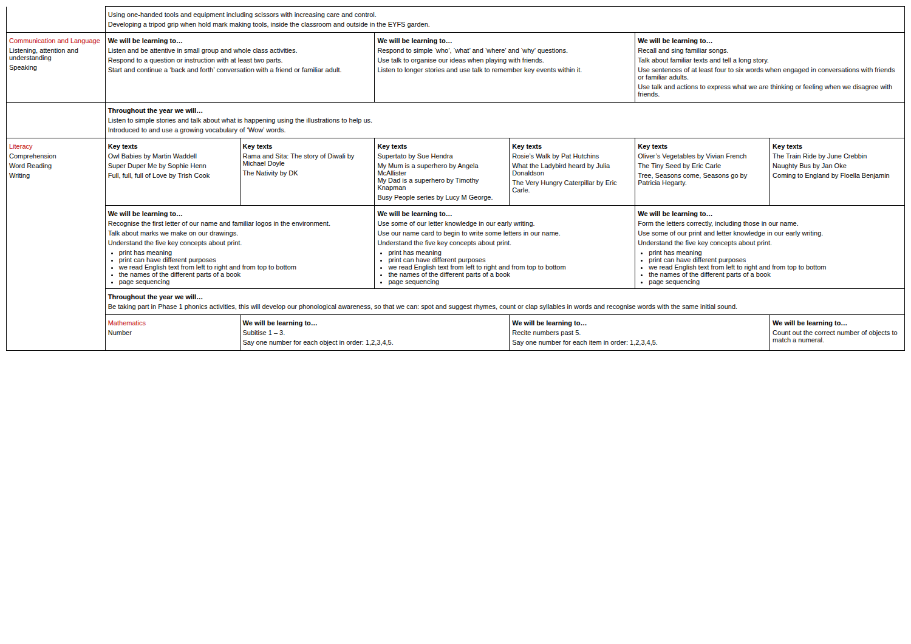| | Using one-handed tools and equipment including scissors with increasing care and control. Developing a tripod grip when hold mark making tools, inside the classroom and outside in the EYFS garden. |
| Communication and Language Listening, attention and understanding Speaking | We will be learning to… Listen and be attentive in small group and whole class activities. Respond to a question or instruction with at least two parts. Start and continue a ‘back and forth’ conversation with a friend or familiar adult. | We will be learning to… Respond to simple ‘who’, ‘what’ and ‘where’ and ‘why’ questions. Use talk to organise our ideas when playing with friends. Listen to longer stories and use talk to remember key events within it. | We will be learning to… Recall and sing familiar songs. Talk about familiar texts and tell a long story. Use sentences of at least four to six words when engaged in conversations with friends or familiar adults. Use talk and actions to express what we are thinking or feeling when we disagree with friends. |
| | Throughout the year we will… Listen to simple stories and talk about what is happening using the illustrations to help us. Introduced to and use a growing vocabulary of ‘Wow’ words. |
| Literacy Comprehension Word Reading Writing | Key texts Owl Babies by Martin Waddell Super Duper Me by Sophie Henn Full, full, full of Love by Trish Cook | Key texts Rama and Sita: The story of Diwali by Michael Doyle The Nativity by DK | Key texts Supertato by Sue Hendra My Mum is a superhero by Angela McAllister My Dad is a superhero by Timothy Knapman Busy People series by Lucy M George. | Key texts Rosie’s Walk by Pat Hutchins What the Ladybird heard by Julia Donaldson The Very Hungry Caterpillar by Eric Carle. | Key texts Oliver’s Vegetables by Vivian French The Tiny Seed by Eric Carle Tree, Seasons come, Seasons go by Patricia Hegarty. | Key texts The Train Ride by June Crebbin Naughty Bus by Jan Oke Coming to England by Floella Benjamin |
| We will be learning to… Recognise the first letter of our name and familiar logos in the environment. Talk about marks we make on our drawings. Understand the five key concepts about print. print has meaning print can have different purposes we read English text from left to right and from top to bottom the names of the different parts of a book page sequencing | We will be learning to… Use some of our letter knowledge in our early writing. Use our name card to begin to write some letters in our name. Understand the five key concepts about print. print has meaning print can have different purposes we read English text from left to right and from top to bottom the names of the different parts of a book page sequencing | We will be learning to… Form the letters correctly, including those in our name. Use some of our print and letter knowledge in our early writing. Understand the five key concepts about print. print has meaning print can have different purposes we read English text from left to right and from top to bottom the names of the different parts of a book page sequencing |
| Throughout the year we will… Be taking part in Phase 1 phonics activities, this will develop our phonological awareness, so that we can: spot and suggest rhymes, count or clap syllables in words and recognise words with the same initial sound. |
| Mathematics Number | We will be learning to… Subitise 1 – 3. Say one number for each object in order: 1,2,3,4,5. | We will be learning to… Recite numbers past 5. Say one number for each item in order: 1,2,3,4,5. | We will be learning to… Count out the correct number of objects to match a numeral. |